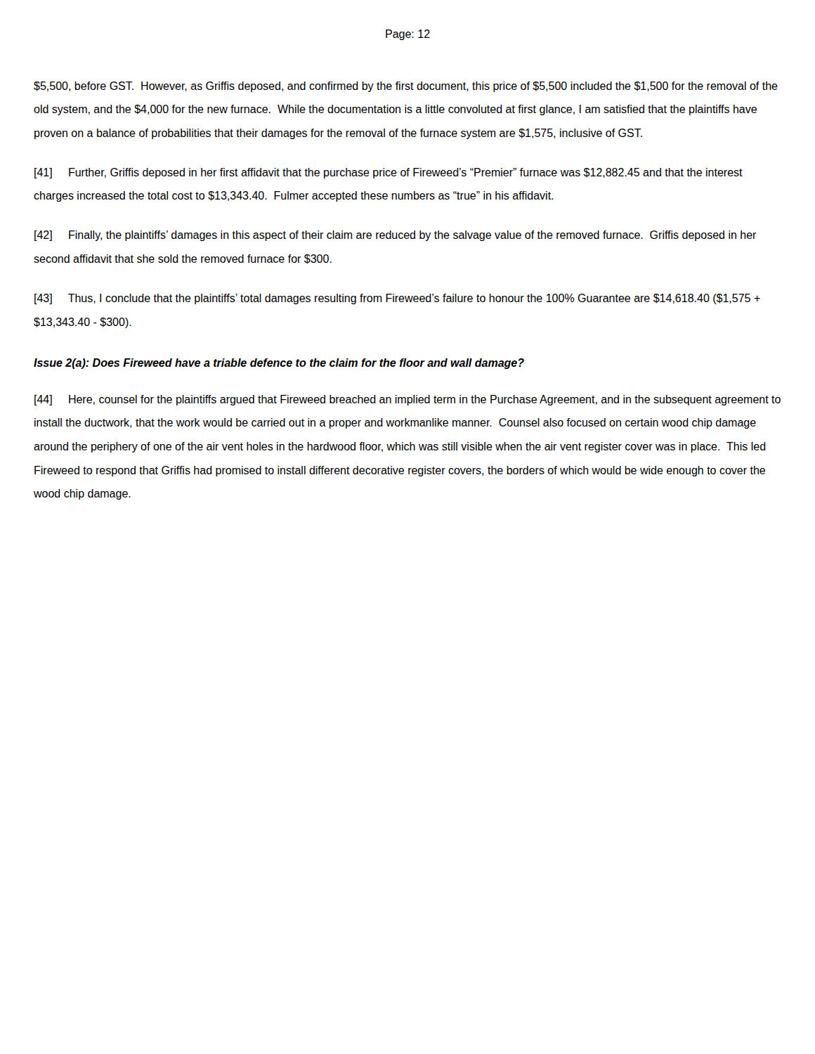Page: 12
$5,500, before GST. However, as Griffis deposed, and confirmed by the first document, this price of $5,500 included the $1,500 for the removal of the old system, and the $4,000 for the new furnace. While the documentation is a little convoluted at first glance, I am satisfied that the plaintiffs have proven on a balance of probabilities that their damages for the removal of the furnace system are $1,575, inclusive of GST.
[41] Further, Griffis deposed in her first affidavit that the purchase price of Fireweed’s “Premier” furnace was $12,882.45 and that the interest charges increased the total cost to $13,343.40. Fulmer accepted these numbers as “true” in his affidavit.
[42] Finally, the plaintiffs’ damages in this aspect of their claim are reduced by the salvage value of the removed furnace. Griffis deposed in her second affidavit that she sold the removed furnace for $300.
[43] Thus, I conclude that the plaintiffs’ total damages resulting from Fireweed’s failure to honour the 100% Guarantee are $14,618.40 ($1,575 + $13,343.40 - $300).
Issue 2(a): Does Fireweed have a triable defence to the claim for the floor and wall damage?
[44] Here, counsel for the plaintiffs argued that Fireweed breached an implied term in the Purchase Agreement, and in the subsequent agreement to install the ductwork, that the work would be carried out in a proper and workmanlike manner. Counsel also focused on certain wood chip damage around the periphery of one of the air vent holes in the hardwood floor, which was still visible when the air vent register cover was in place. This led Fireweed to respond that Griffis had promised to install different decorative register covers, the borders of which would be wide enough to cover the wood chip damage.